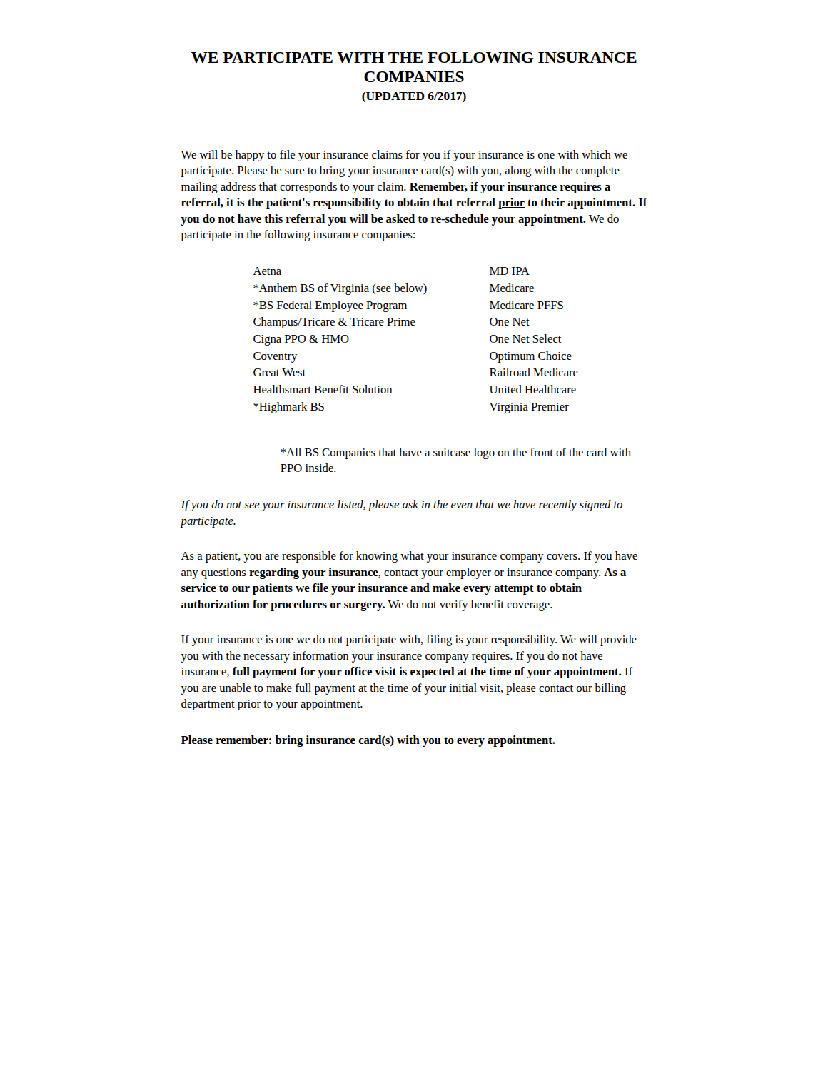WE PARTICIPATE WITH THE FOLLOWING INSURANCE COMPANIES
(UPDATED 6/2017)
We will be happy to file your insurance claims for you if your insurance is one with which we participate. Please be sure to bring your insurance card(s) with you, along with the complete mailing address that corresponds to your claim. Remember, if your insurance requires a referral, it is the patient's responsibility to obtain that referral prior to their appointment. If you do not have this referral you will be asked to re-schedule your appointment. We do participate in the following insurance companies:
| Aetna | MD IPA |
| *Anthem BS of Virginia (see below) | Medicare |
| *BS Federal Employee Program | Medicare PFFS |
| Champus/Tricare & Tricare Prime | One Net |
| Cigna PPO & HMO | One Net Select |
| Coventry | Optimum Choice |
| Great West | Railroad Medicare |
| Healthsmart Benefit Solution | United Healthcare |
| *Highmark BS | Virginia Premier |
*All BS Companies that have a suitcase logo on the front of the card with PPO inside.
If you do not see your insurance listed, please ask in the even that we have recently signed to participate.
As a patient, you are responsible for knowing what your insurance company covers. If you have any questions regarding your insurance, contact your employer or insurance company. As a service to our patients we file your insurance and make every attempt to obtain authorization for procedures or surgery. We do not verify benefit coverage.
If your insurance is one we do not participate with, filing is your responsibility. We will provide you with the necessary information your insurance company requires. If you do not have insurance, full payment for your office visit is expected at the time of your appointment. If you are unable to make full payment at the time of your initial visit, please contact our billing department prior to your appointment.
Please remember: bring insurance card(s) with you to every appointment.